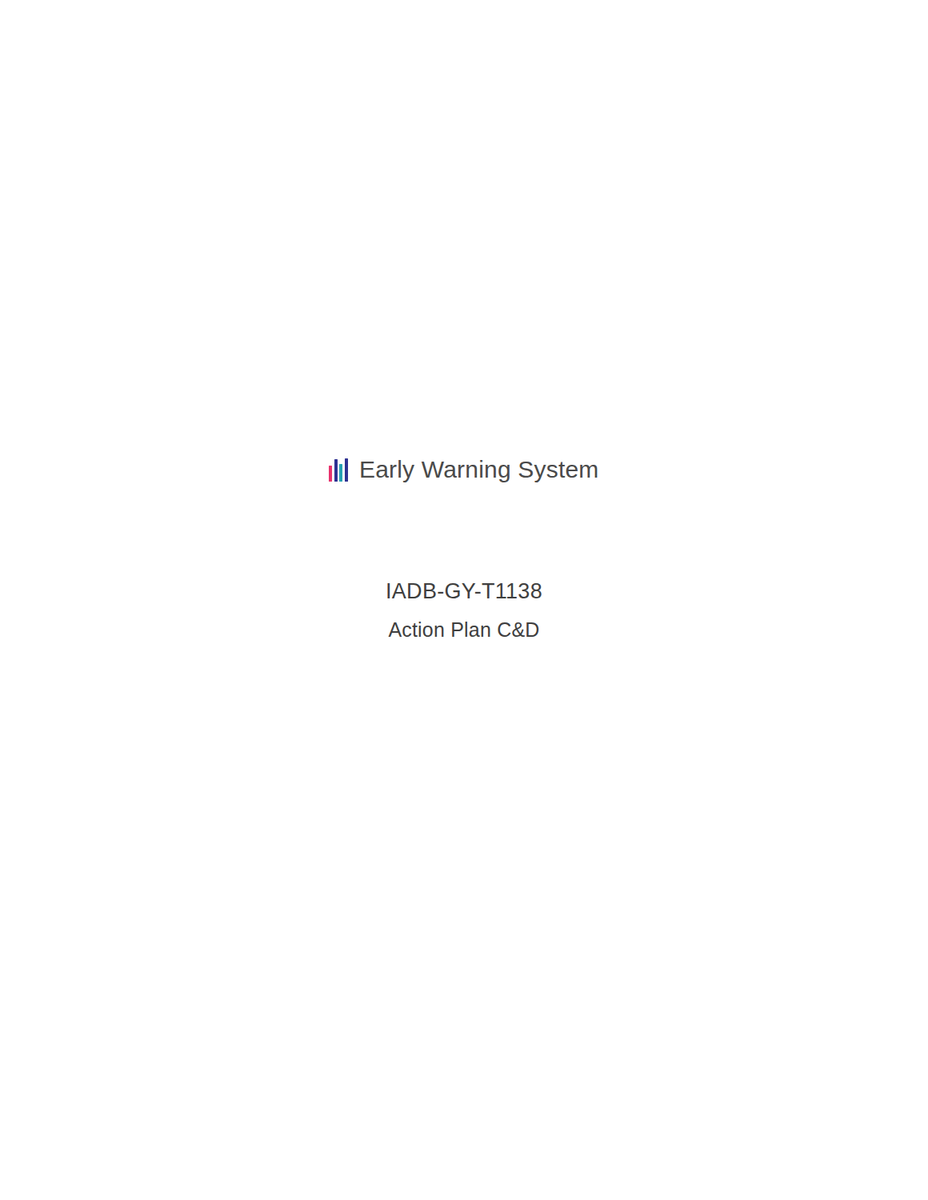Early Warning System
IADB-GY-T1138
Action Plan C&D